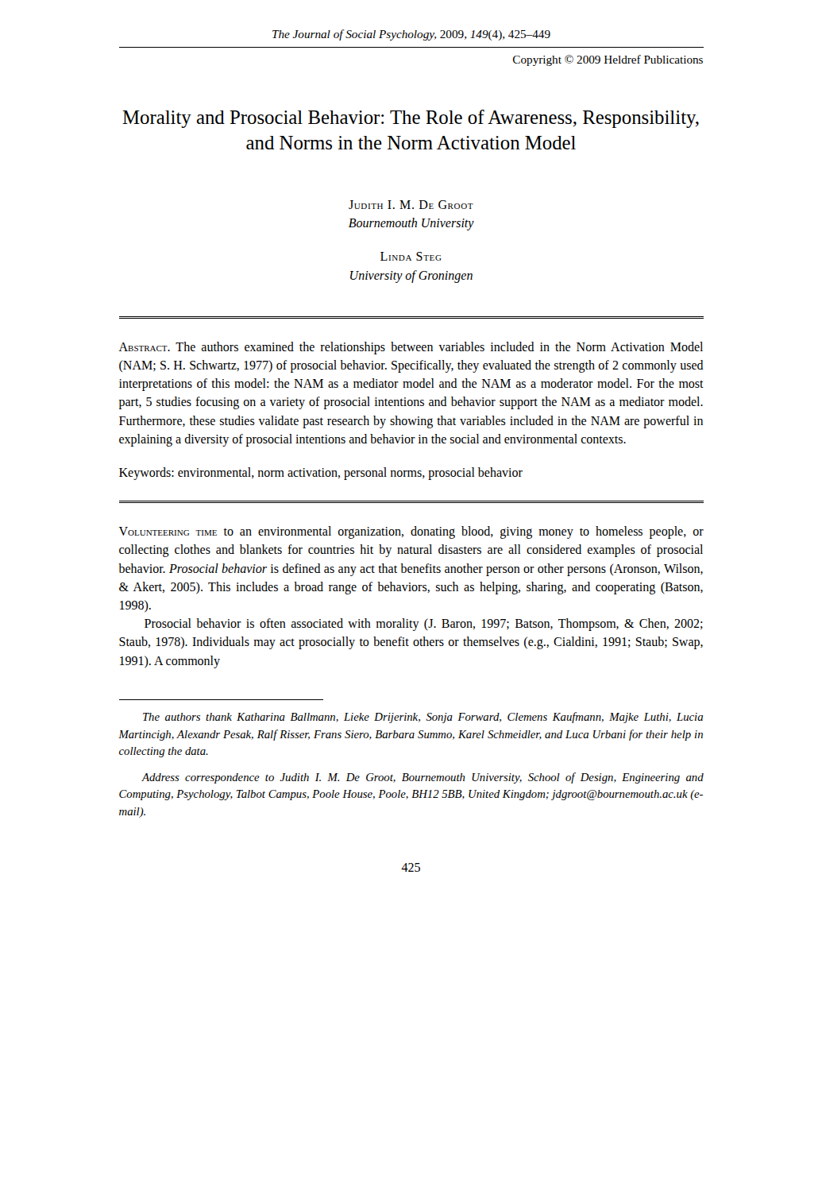The Journal of Social Psychology, 2009, 149(4), 425–449
Copyright © 2009 Heldref Publications
Morality and Prosocial Behavior: The Role of Awareness, Responsibility, and Norms in the Norm Activation Model
Judith I. M. De Groot
Bournemouth University
Linda Steg
University of Groningen
Abstract. The authors examined the relationships between variables included in the Norm Activation Model (NAM; S. H. Schwartz, 1977) of prosocial behavior. Specifically, they evaluated the strength of 2 commonly used interpretations of this model: the NAM as a mediator model and the NAM as a moderator model. For the most part, 5 studies focusing on a variety of prosocial intentions and behavior support the NAM as a mediator model. Furthermore, these studies validate past research by showing that variables included in the NAM are powerful in explaining a diversity of prosocial intentions and behavior in the social and environmental contexts.
Keywords: environmental, norm activation, personal norms, prosocial behavior
Volunteering time to an environmental organization, donating blood, giving money to homeless people, or collecting clothes and blankets for countries hit by natural disasters are all considered examples of prosocial behavior. Prosocial behavior is defined as any act that benefits another person or other persons (Aronson, Wilson, & Akert, 2005). This includes a broad range of behaviors, such as helping, sharing, and cooperating (Batson, 1998).
Prosocial behavior is often associated with morality (J. Baron, 1997; Batson, Thompsom, & Chen, 2002; Staub, 1978). Individuals may act prosocially to benefit others or themselves (e.g., Cialdini, 1991; Staub; Swap, 1991). A commonly
The authors thank Katharina Ballmann, Lieke Drijerink, Sonja Forward, Clemens Kaufmann, Majke Luthi, Lucia Martincigh, Alexandr Pesak, Ralf Risser, Frans Siero, Barbara Summo, Karel Schmeidler, and Luca Urbani for their help in collecting the data.
Address correspondence to Judith I. M. De Groot, Bournemouth University, School of Design, Engineering and Computing, Psychology, Talbot Campus, Poole House, Poole, BH12 5BB, United Kingdom; jdgroot@bournemouth.ac.uk (e-mail).
425